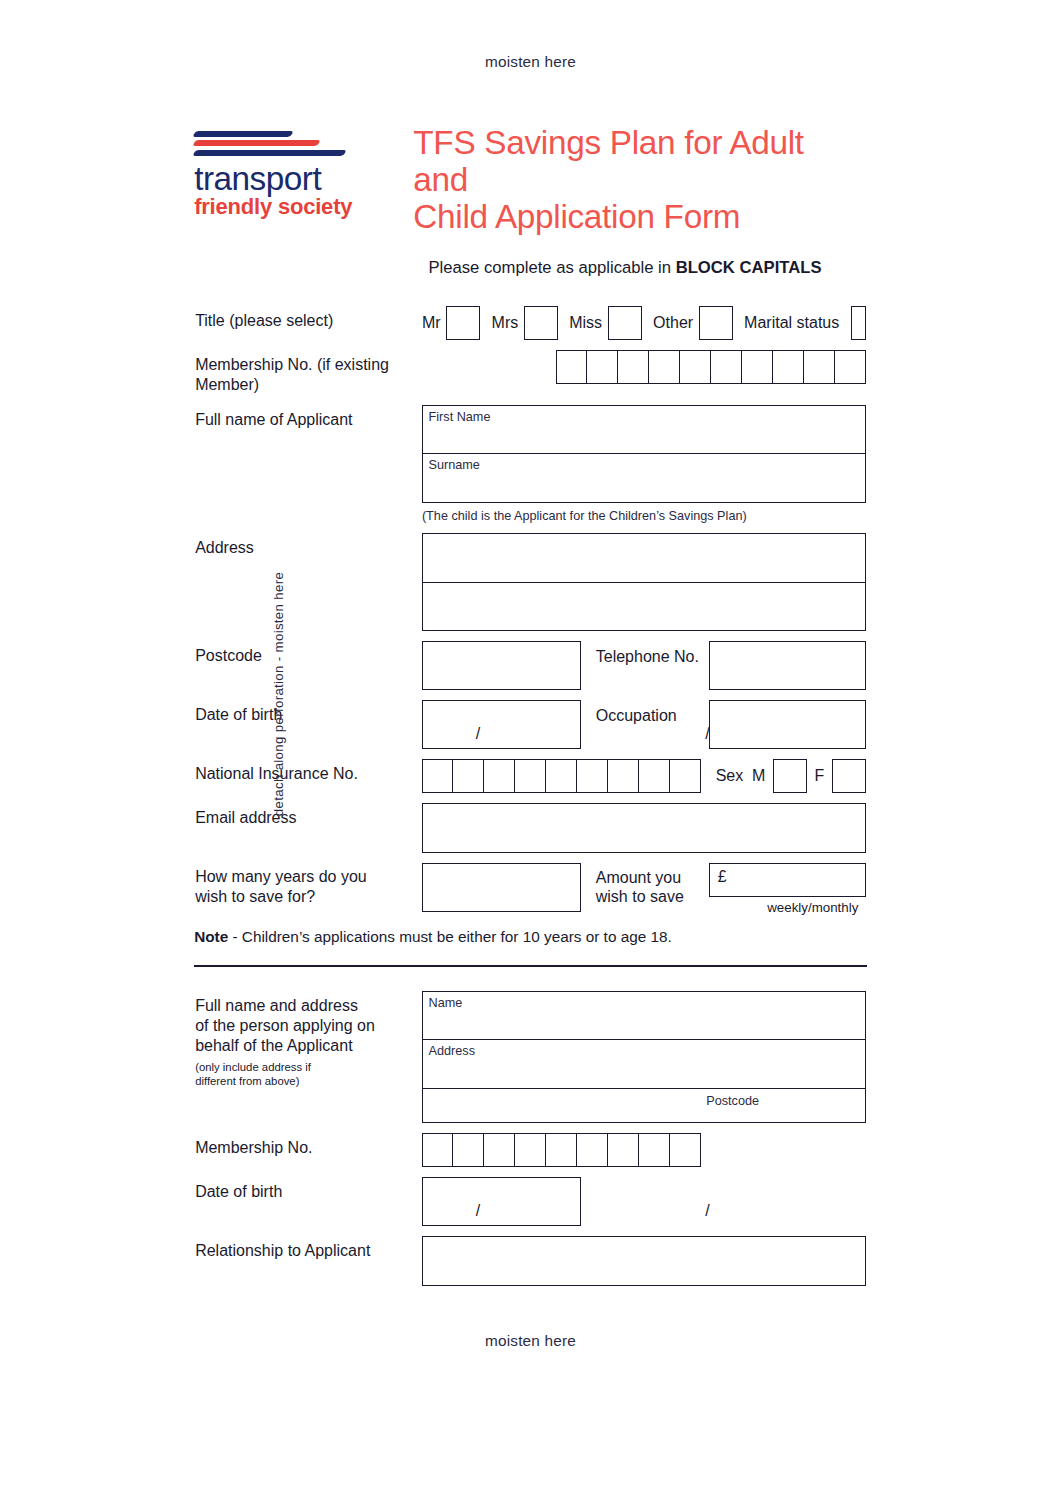detach along perforation - moisten here
moisten here
transport
friendly society
TFS Savings Plan for Adult and
Child Application Form
Please complete as applicable in BLOCK CAPITALS
| Title (please select) | Mr Mrs Miss Other Marital status |
| Membership No. (if existing Member) | |
| Full name of Applicant | First Name Surname (The child is the Applicant for the Children’s Savings Plan) |
| Address | |
| Postcode | Telephone No. |
| Date of birth | / / Occupation |
| National Insurance No. | Sex M F |
| Email address | |
| How many years do you wish to save for? | Amount you wish to save £ weekly/monthly |
Note - Children’s applications must be either for 10 years or to age 18.
| Full name and address of the person applying on behalf of the Applicant (only include address if different from above) | Name Address Postcode |
| Membership No. | |
| Date of birth | / / |
| Relationship to Applicant | |
moisten here